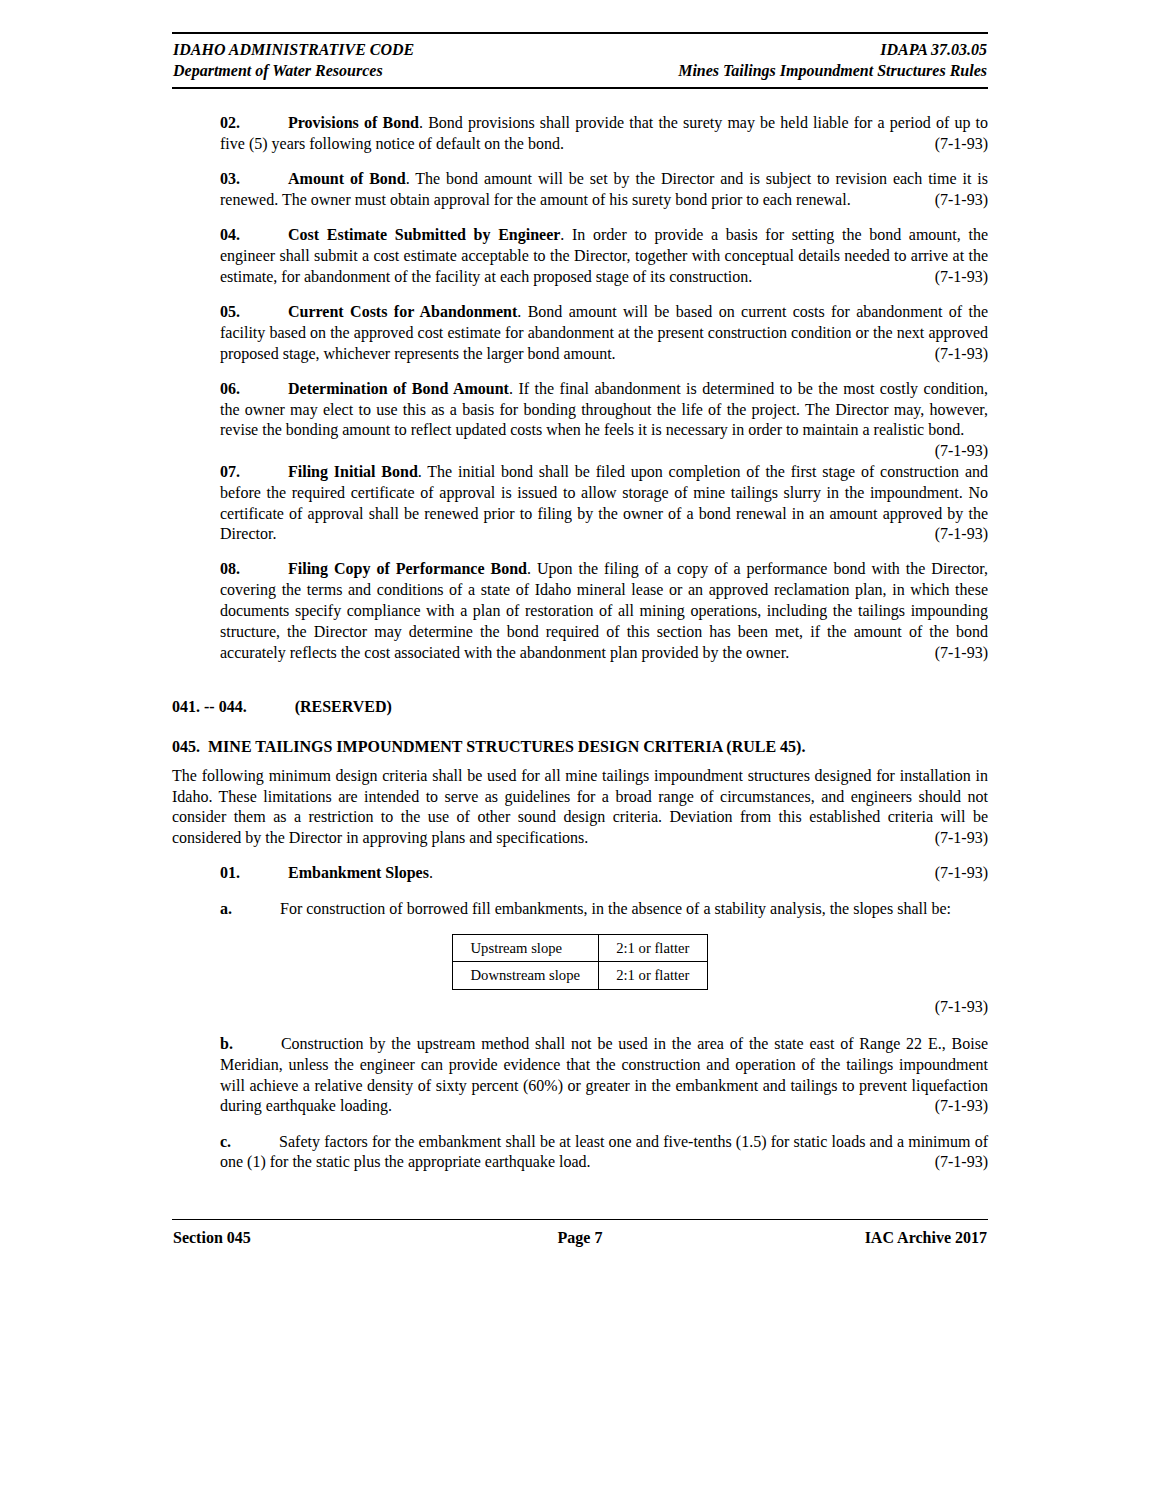| IDAHO ADMINISTRATIVE CODE Department of Water Resources | IDAPA 37.03.05 Mines Tailings Impoundment Structures Rules |
02. Provisions of Bond. Bond provisions shall provide that the surety may be held liable for a period of up to five (5) years following notice of default on the bond.(7-1-93)
03. Amount of Bond. The bond amount will be set by the Director and is subject to revision each time it is renewed. The owner must obtain approval for the amount of his surety bond prior to each renewal.(7-1-93)
04. Cost Estimate Submitted by Engineer. In order to provide a basis for setting the bond amount, the engineer shall submit a cost estimate acceptable to the Director, together with conceptual details needed to arrive at the estimate, for abandonment of the facility at each proposed stage of its construction.(7-1-93)
05. Current Costs for Abandonment. Bond amount will be based on current costs for abandonment of the facility based on the approved cost estimate for abandonment at the present construction condition or the next approved proposed stage, whichever represents the larger bond amount.(7-1-93)
06. Determination of Bond Amount. If the final abandonment is determined to be the most costly condition, the owner may elect to use this as a basis for bonding throughout the life of the project. The Director may, however, revise the bonding amount to reflect updated costs when he feels it is necessary in order to maintain a realistic bond.(7-1-93)
07. Filing Initial Bond. The initial bond shall be filed upon completion of the first stage of construction and before the required certificate of approval is issued to allow storage of mine tailings slurry in the impoundment. No certificate of approval shall be renewed prior to filing by the owner of a bond renewal in an amount approved by the Director.(7-1-93)
08. Filing Copy of Performance Bond. Upon the filing of a copy of a performance bond with the Director, covering the terms and conditions of a state of Idaho mineral lease or an approved reclamation plan, in which these documents specify compliance with a plan of restoration of all mining operations, including the tailings impounding structure, the Director may determine the bond required of this section has been met, if the amount of the bond accurately reflects the cost associated with the abandonment plan provided by the owner.(7-1-93)
041. -- 044. (RESERVED)
045. MINE TAILINGS IMPOUNDMENT STRUCTURES DESIGN CRITERIA (RULE 45).
The following minimum design criteria shall be used for all mine tailings impoundment structures designed for installation in Idaho. These limitations are intended to serve as guidelines for a broad range of circumstances, and engineers should not consider them as a restriction to the use of other sound design criteria. Deviation from this established criteria will be considered by the Director in approving plans and specifications.(7-1-93)
01. Embankment Slopes.(7-1-93)
a. For construction of borrowed fill embankments, in the absence of a stability analysis, the slopes shall be:
| Upstream slope | 2:1 or flatter |
| Downstream slope | 2:1 or flatter |
(7-1-93)
b. Construction by the upstream method shall not be used in the area of the state east of Range 22 E., Boise Meridian, unless the engineer can provide evidence that the construction and operation of the tailings impoundment will achieve a relative density of sixty percent (60%) or greater in the embankment and tailings to prevent liquefaction during earthquake loading.(7-1-93)
c. Safety factors for the embankment shall be at least one and five-tenths (1.5) for static loads and a minimum of one (1) for the static plus the appropriate earthquake load.(7-1-93)
| Section 045 | Page 7 | IAC Archive 2017 |